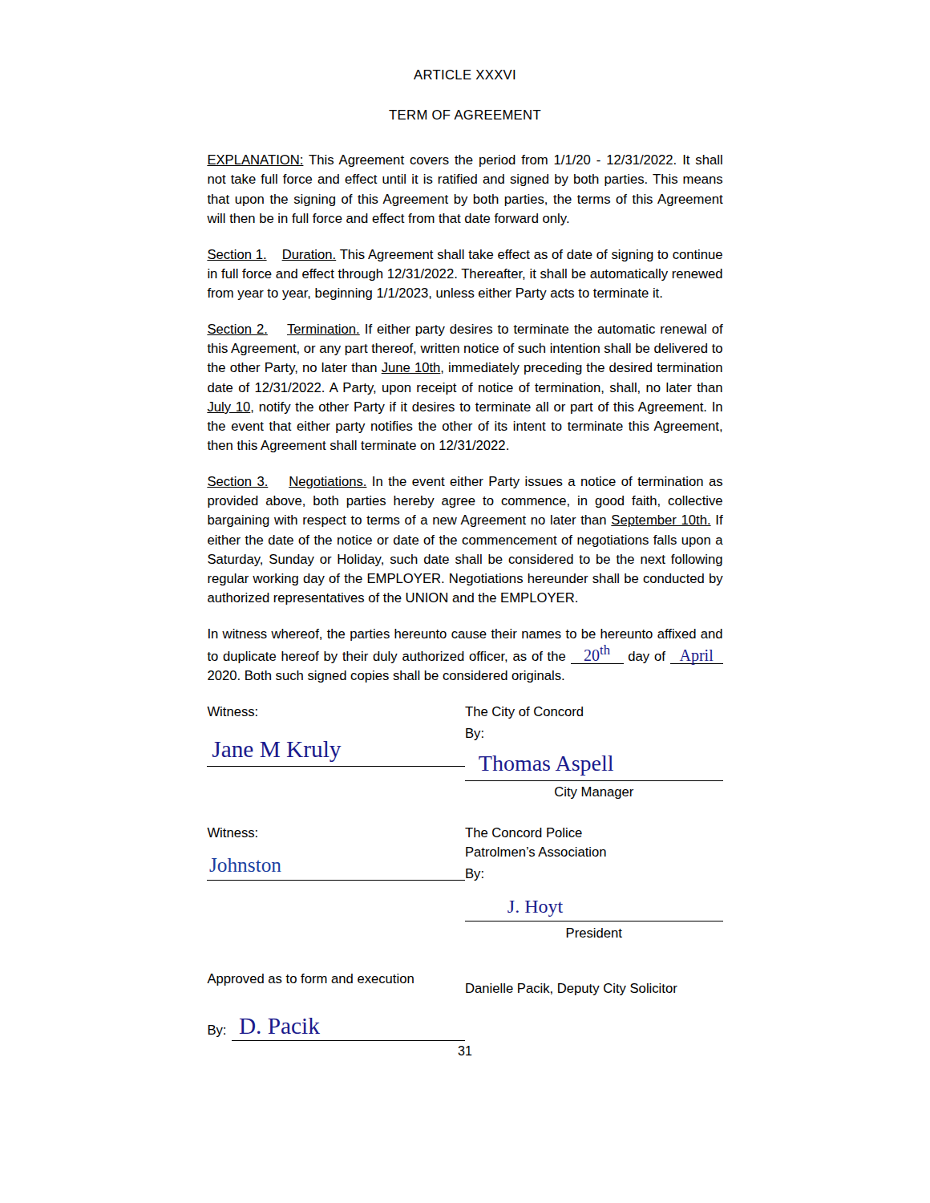ARTICLE XXXVI
TERM OF AGREEMENT
EXPLANATION: This Agreement covers the period from 1/1/20 - 12/31/2022. It shall not take full force and effect until it is ratified and signed by both parties. This means that upon the signing of this Agreement by both parties, the terms of this Agreement will then be in full force and effect from that date forward only.
Section 1. Duration. This Agreement shall take effect as of date of signing to continue in full force and effect through 12/31/2022. Thereafter, it shall be automatically renewed from year to year, beginning 1/1/2023, unless either Party acts to terminate it.
Section 2. Termination. If either party desires to terminate the automatic renewal of this Agreement, or any part thereof, written notice of such intention shall be delivered to the other Party, no later than June 10th, immediately preceding the desired termination date of 12/31/2022. A Party, upon receipt of notice of termination, shall, no later than July 10, notify the other Party if it desires to terminate all or part of this Agreement. In the event that either party notifies the other of its intent to terminate this Agreement, then this Agreement shall terminate on 12/31/2022.
Section 3. Negotiations. In the event either Party issues a notice of termination as provided above, both parties hereby agree to commence, in good faith, collective bargaining with respect to terms of a new Agreement no later than September 10th. If either the date of the notice or date of the commencement of negotiations falls upon a Saturday, Sunday or Holiday, such date shall be considered to be the next following regular working day of the EMPLOYER. Negotiations hereunder shall be conducted by authorized representatives of the UNION and the EMPLOYER.
In witness whereof, the parties hereunto cause their names to be hereunto affixed and to duplicate hereof by their duly authorized officer, as of the 20th day of April 2020. Both such signed copies shall be considered originals.
| Witness: Jane M Kruly | The City of Concord By: Thomas Aspell City Manager |
| Witness: Johnston | The Concord Police Patrolmen’s Association By: J. Hoyt President |
| Approved as to form and execution By: D. Pacik | Danielle Pacik, Deputy City Solicitor |
31